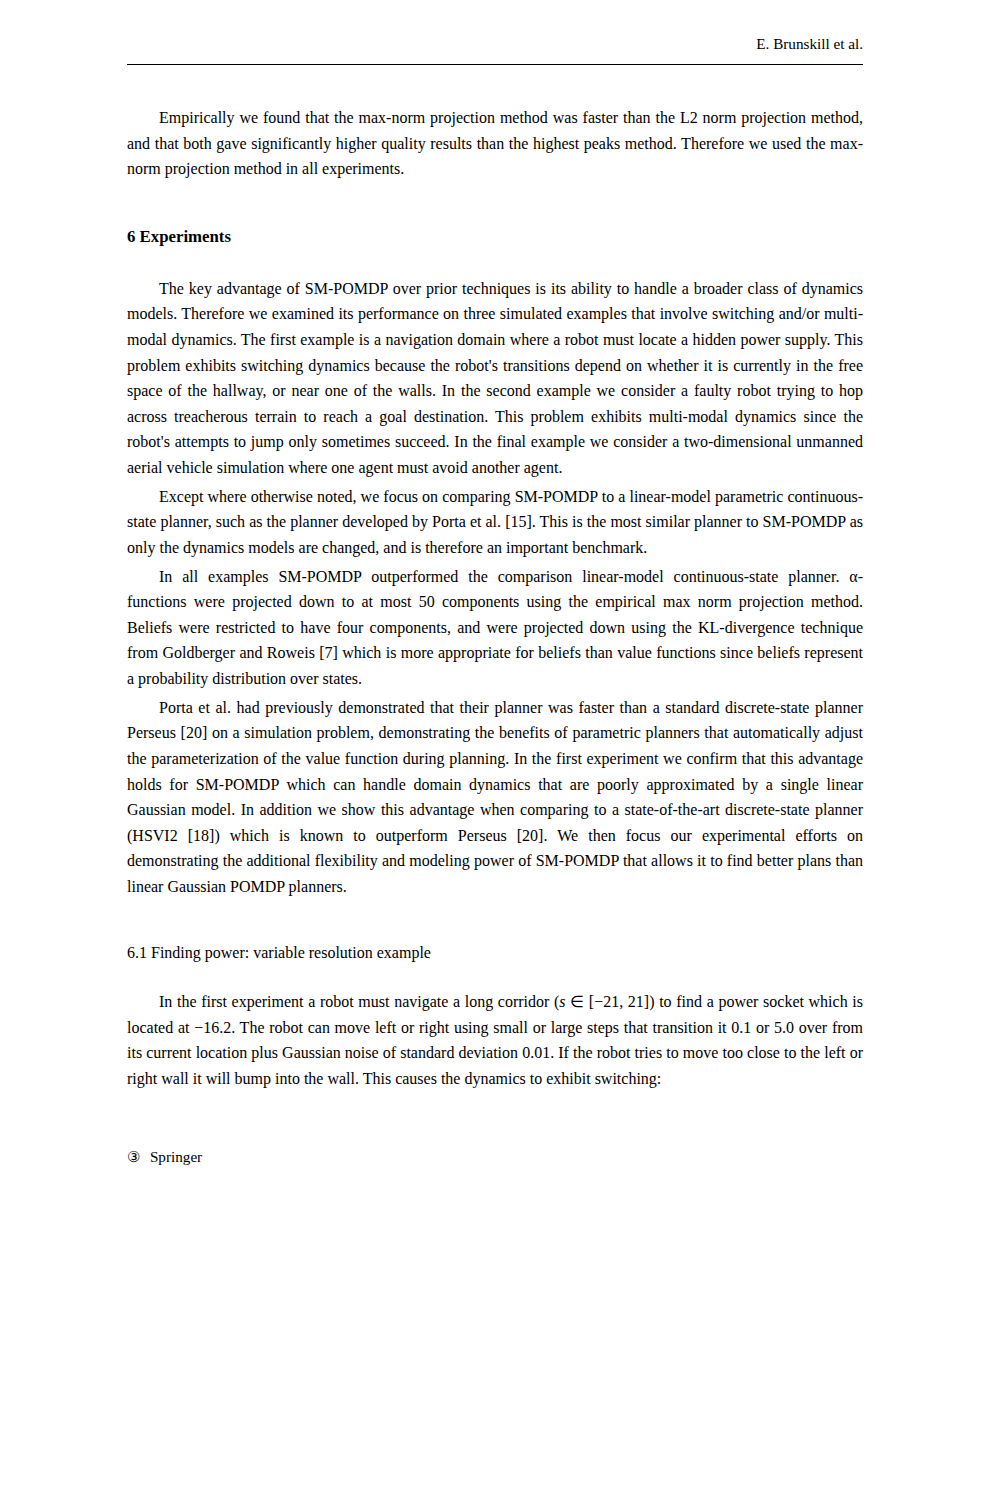E. Brunskill et al.
Empirically we found that the max-norm projection method was faster than the L2 norm projection method, and that both gave significantly higher quality results than the highest peaks method. Therefore we used the max-norm projection method in all experiments.
6 Experiments
The key advantage of SM-POMDP over prior techniques is its ability to handle a broader class of dynamics models. Therefore we examined its performance on three simulated examples that involve switching and/or multi-modal dynamics. The first example is a navigation domain where a robot must locate a hidden power supply. This problem exhibits switching dynamics because the robot's transitions depend on whether it is currently in the free space of the hallway, or near one of the walls. In the second example we consider a faulty robot trying to hop across treacherous terrain to reach a goal destination. This problem exhibits multi-modal dynamics since the robot's attempts to jump only sometimes succeed. In the final example we consider a two-dimensional unmanned aerial vehicle simulation where one agent must avoid another agent.
Except where otherwise noted, we focus on comparing SM-POMDP to a linear-model parametric continuous-state planner, such as the planner developed by Porta et al. [15]. This is the most similar planner to SM-POMDP as only the dynamics models are changed, and is therefore an important benchmark.
In all examples SM-POMDP outperformed the comparison linear-model continuous-state planner. α-functions were projected down to at most 50 components using the empirical max norm projection method. Beliefs were restricted to have four components, and were projected down using the KL-divergence technique from Goldberger and Roweis [7] which is more appropriate for beliefs than value functions since beliefs represent a probability distribution over states.
Porta et al. had previously demonstrated that their planner was faster than a standard discrete-state planner Perseus [20] on a simulation problem, demonstrating the benefits of parametric planners that automatically adjust the parameterization of the value function during planning. In the first experiment we confirm that this advantage holds for SM-POMDP which can handle domain dynamics that are poorly approximated by a single linear Gaussian model. In addition we show this advantage when comparing to a state-of-the-art discrete-state planner (HSVI2 [18]) which is known to outperform Perseus [20]. We then focus our experimental efforts on demonstrating the additional flexibility and modeling power of SM-POMDP that allows it to find better plans than linear Gaussian POMDP planners.
6.1 Finding power: variable resolution example
In the first experiment a robot must navigate a long corridor (s ∈ [−21, 21]) to find a power socket which is located at −16.2. The robot can move left or right using small or large steps that transition it 0.1 or 5.0 over from its current location plus Gaussian noise of standard deviation 0.01. If the robot tries to move too close to the left or right wall it will bump into the wall. This causes the dynamics to exhibit switching:
③ Springer